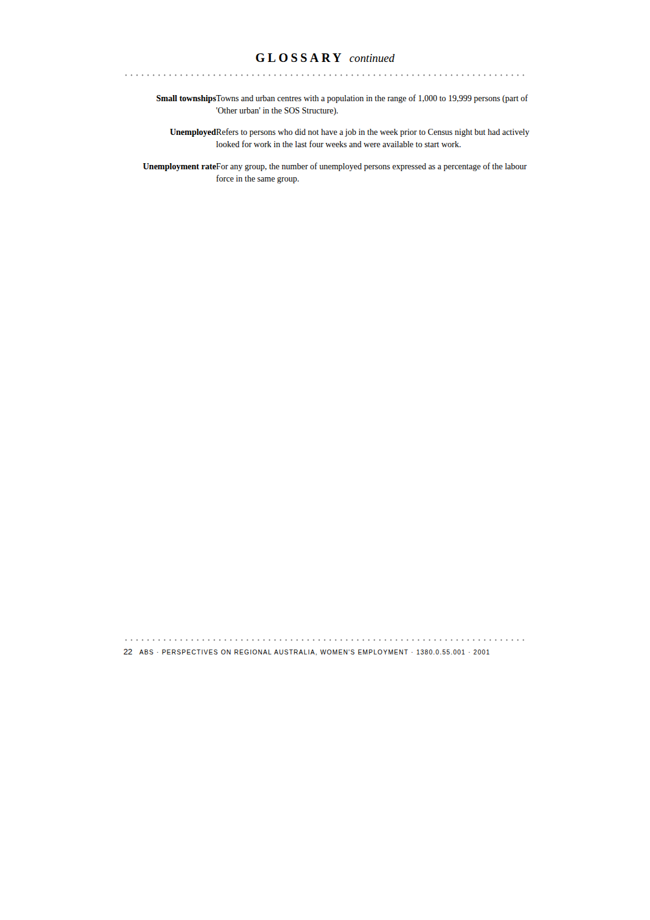GLOSSARY continued
| Small townships | Towns and urban centres with a population in the range of 1,000 to 19,999 persons (part of 'Other urban' in the SOS Structure). |
| Unemployed | Refers to persons who did not have a job in the week prior to Census night but had actively looked for work in the last four weeks and were available to start work. |
| Unemployment rate | For any group, the number of unemployed persons expressed as a percentage of the labour force in the same group. |
22 ABS · PERSPECTIVES ON REGIONAL AUSTRALIA, WOMEN'S EMPLOYMENT · 1380.0.55.001 · 2001